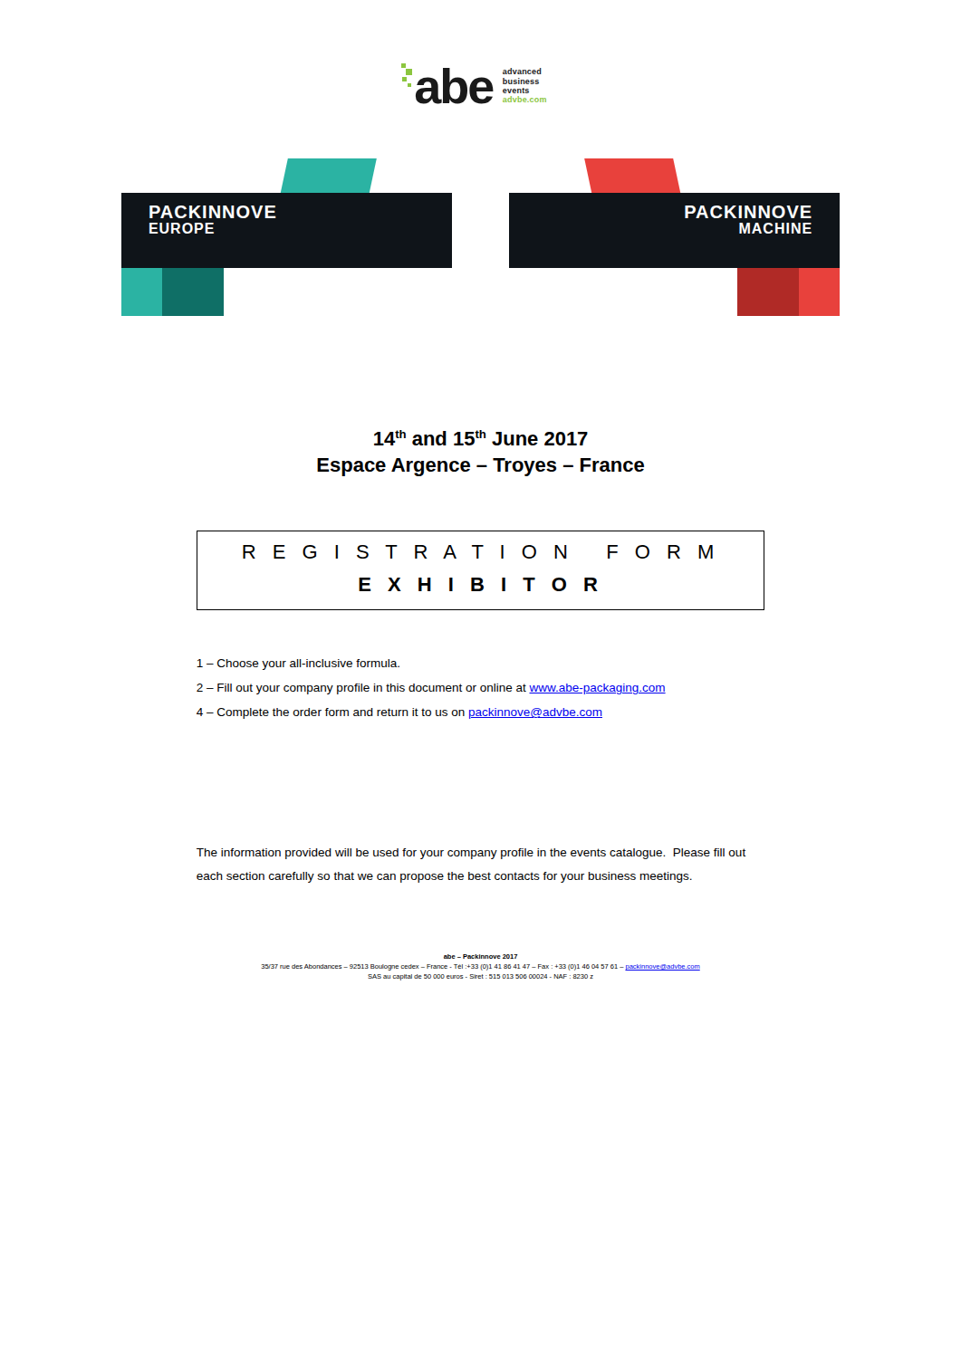abe advanced
business
events
advbe.com
PACKINNOVE
EUROPE
PACKINNOVE
MACHINE
14th and 15th June 2017 Espace Argence – Troyes – France
R E G I S T R A T I O N F O R M
E X H I B I T O R
1 – Choose your all-inclusive formula.
2 – Fill out your company profile in this document or online at www.abe-packaging.com
4 – Complete the order form and return it to us on packinnove@advbe.com
The information provided will be used for your company profile in the events catalogue. Please fill out each section carefully so that we can propose the best contacts for your business meetings.
abe – Packinnove 2017
35/37 rue des Abondances – 92513 Boulogne cedex – France - Tél :+33 (0)1 41 86 41 47 – Fax : +33 (0)1 46 04 57 61 – packinnove@advbe.com
SAS au capital de 50 000 euros - Siret : 515 013 506 00024 - NAF : 8230 z